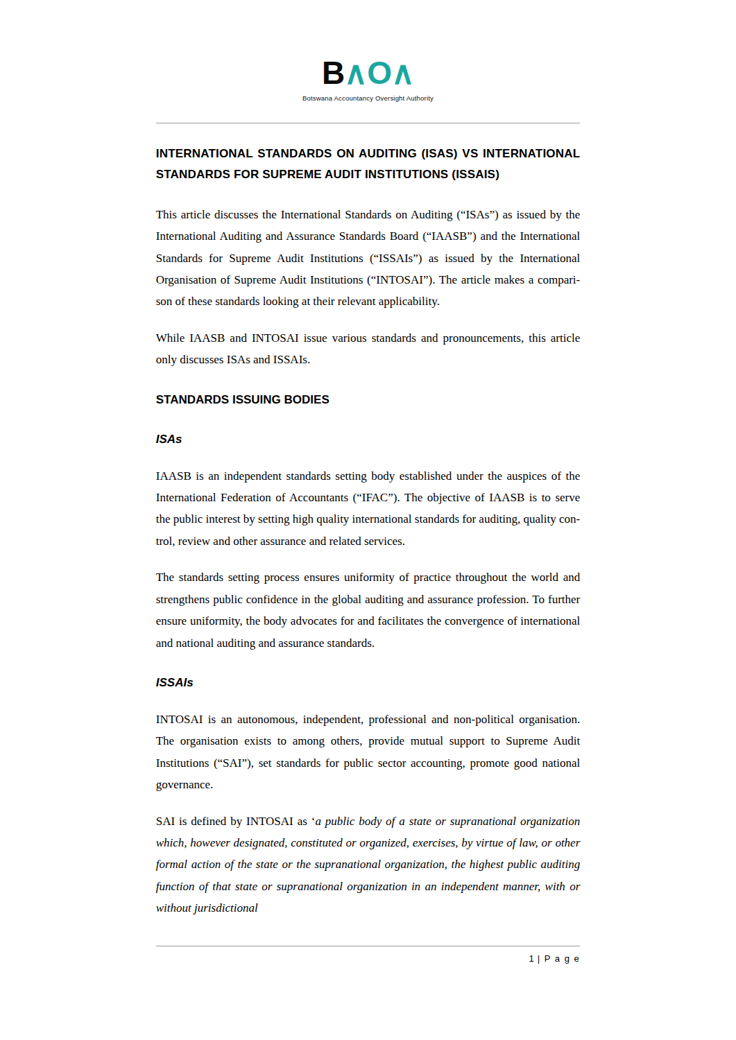B∧O∧
Botswana Accountancy Oversight Authority
International Standards on Auditing (ISAs) vs International Standards for Supreme Audit Institutions (ISSAIs)
This article discusses the International Standards on Auditing (“ISAs”) as issued by the International Auditing and Assurance Standards Board (“IAASB”) and the International Standards for Supreme Audit Institutions (“ISSAIs”) as issued by the International Organisation of Supreme Audit Institutions (“INTOSAI”). The article makes a comparison of these standards looking at their relevant applicability.
While IAASB and INTOSAI issue various standards and pronouncements, this article only discusses ISAs and ISSAIs.
Standards Issuing Bodies
ISAs
IAASB is an independent standards setting body established under the auspices of the International Federation of Accountants (“IFAC”). The objective of IAASB is to serve the public interest by setting high quality international standards for auditing, quality control, review and other assurance and related services.
The standards setting process ensures uniformity of practice throughout the world and strengthens public confidence in the global auditing and assurance profession. To further ensure uniformity, the body advocates for and facilitates the convergence of international and national auditing and assurance standards.
ISSAIs
INTOSAI is an autonomous, independent, professional and non-political organisation. The organisation exists to among others, provide mutual support to Supreme Audit Institutions (“SAI”), set standards for public sector accounting, promote good national governance.
SAI is defined by INTOSAI as ‘a public body of a state or supranational organization which, however designated, constituted or organized, exercises, by virtue of law, or other formal action of the state or the supranational organization, the highest public auditing function of that state or supranational organization in an independent manner, with or without jurisdictional
1 | P a g e